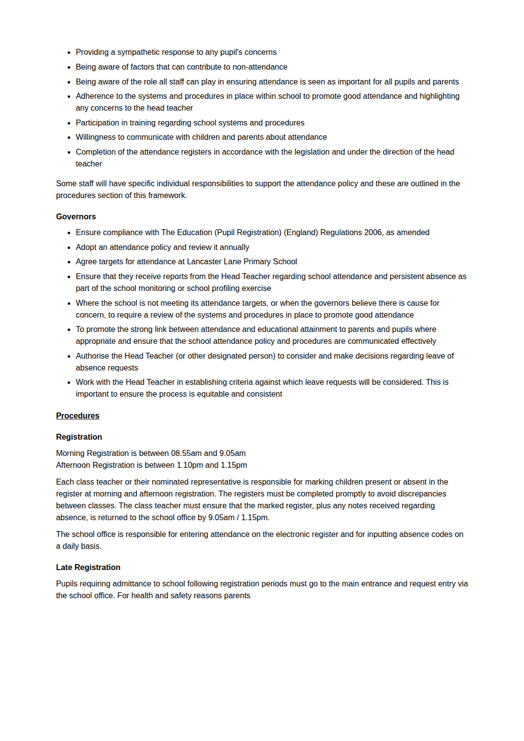Providing a sympathetic response to any pupil's concerns
Being aware of factors that can contribute to non-attendance
Being aware of the role all staff can play in ensuring attendance is seen as important for all pupils and parents
Adherence to the systems and procedures in place within school to promote good attendance and highlighting any concerns to the head teacher
Participation in training regarding school systems and procedures
Willingness to communicate with children and parents about attendance
Completion of the attendance registers in accordance with the legislation and under the direction of the head teacher
Some staff will have specific individual responsibilities to support the attendance policy and these are outlined in the procedures section of this framework.
Governors
Ensure compliance with The Education (Pupil Registration) (England) Regulations 2006, as amended
Adopt an attendance policy and review it annually
Agree targets for attendance at Lancaster Lane Primary School
Ensure that they receive reports from the Head Teacher regarding school attendance and persistent absence as part of the school monitoring or school profiling exercise
Where the school is not meeting its attendance targets, or when the governors believe there is cause for concern, to require a review of the systems and procedures in place to promote good attendance
To promote the strong link between attendance and educational attainment to parents and pupils where appropriate and ensure that the school attendance policy and procedures are communicated effectively
Authorise the Head Teacher (or other designated person) to consider and make decisions regarding leave of absence requests
Work with the Head Teacher in establishing criteria against which leave requests will be considered. This is important to ensure the process is equitable and consistent
Procedures
Registration
Morning Registration is between 08.55am and 9.05am
Afternoon Registration is between 1.10pm and 1.15pm
Each class teacher or their nominated representative is responsible for marking children present or absent in the register at morning and afternoon registration. The registers must be completed promptly to avoid discrepancies between classes. The class teacher must ensure that the marked register, plus any notes received regarding absence, is returned to the school office by 9.05am / 1.15pm.
The school office is responsible for entering attendance on the electronic register and for inputting absence codes on a daily basis.
Late Registration
Pupils requiring admittance to school following registration periods must go to the main entrance and request entry via the school office. For health and safety reasons parents